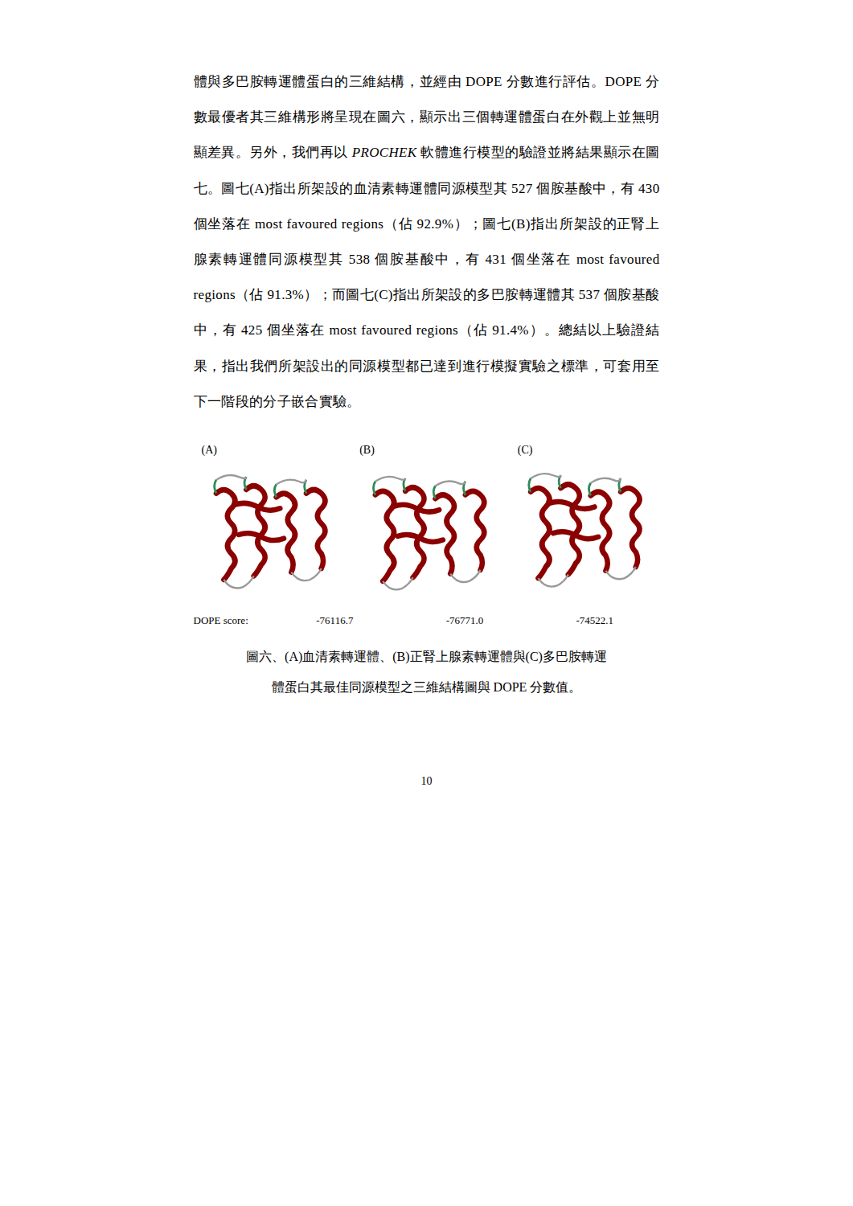體與多巴胺轉運體蛋白的三維結構，並經由 DOPE 分數進行評估。DOPE 分數最優者其三維構形將呈現在圖六，顯示出三個轉運體蛋白在外觀上並無明顯差異。另外，我們再以 PROCHEK 軟體進行模型的驗證並將結果顯示在圖七。圖七(A)指出所架設的血清素轉運體同源模型其 527 個胺基酸中，有 430 個坐落在 most favoured regions（佔 92.9%）；圖七(B)指出所架設的正腎上腺素轉運體同源模型其 538 個胺基酸中，有 431 個坐落在 most favoured regions（佔 91.3%）；而圖七(C)指出所架設的多巴胺轉運體其 537 個胺基酸中，有 425 個坐落在 most favoured regions（佔 91.4%）。總結以上驗證結果，指出我們所架設出的同源模型都已達到進行模擬實驗之標準，可套用至下一階段的分子嵌合實驗。
(A)
(B)
(C)
DOPE score:
-76116.7 -76771.0 -74522.1
圖六、(A)血清素轉運體、(B)正腎上腺素轉運體與(C)多巴胺轉運
體蛋白其最佳同源模型之三維結構圖與 DOPE 分數值。
10